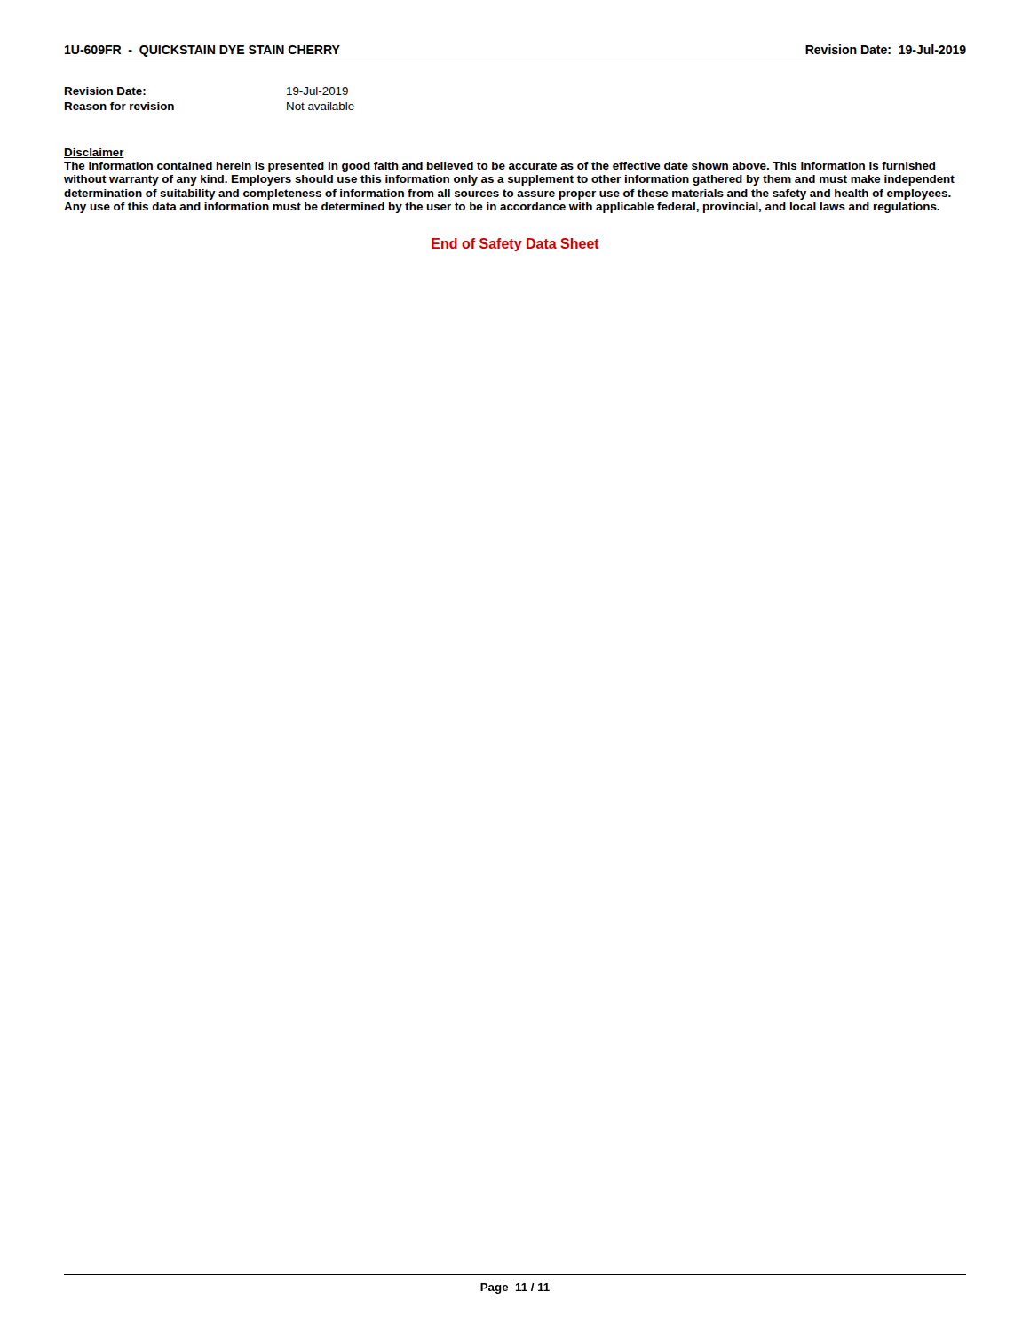1U-609FR - QUICKSTAIN DYE STAIN CHERRY Revision Date: 19-Jul-2019
| Revision Date: | 19-Jul-2019 |
| Reason for revision | Not available |
Disclaimer
The information contained herein is presented in good faith and believed to be accurate as of the effective date shown above. This information is furnished without warranty of any kind. Employers should use this information only as a supplement to other information gathered by them and must make independent determination of suitability and completeness of information from all sources to assure proper use of these materials and the safety and health of employees. Any use of this data and information must be determined by the user to be in accordance with applicable federal, provincial, and local laws and regulations.
End of Safety Data Sheet
Page 11 / 11